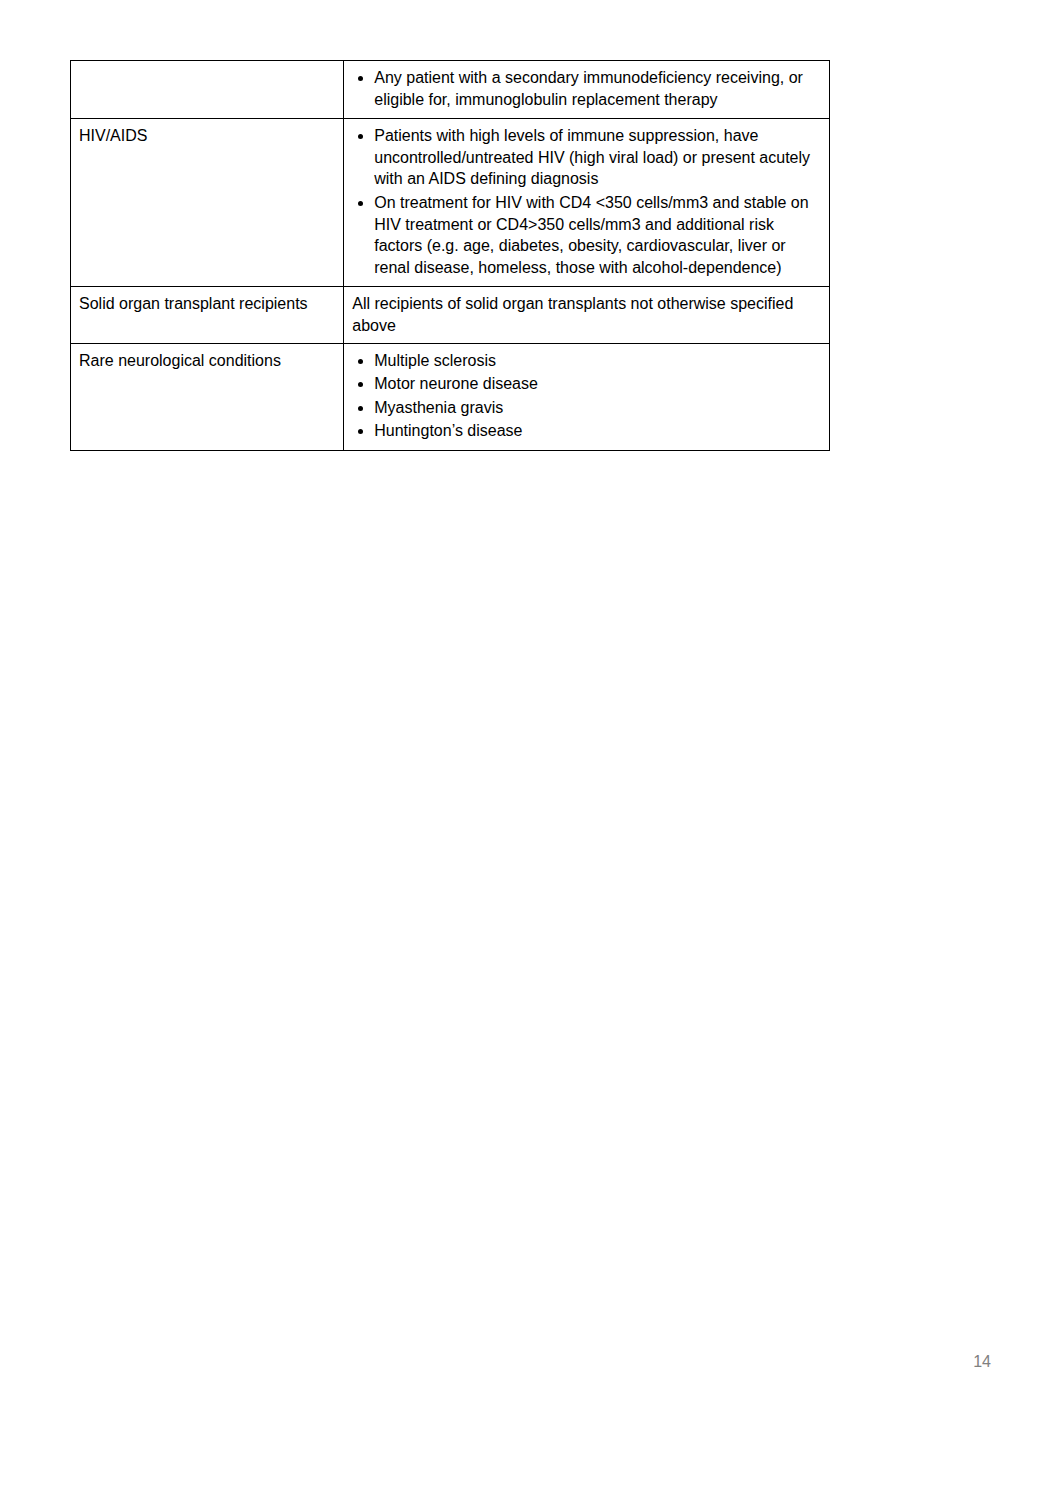| | Any patient with a secondary immunodeficiency receiving, or eligible for, immunoglobulin replacement therapy |
| HIV/AIDS | Patients with high levels of immune suppression, have uncontrolled/untreated HIV (high viral load) or present acutely with an AIDS defining diagnosis On treatment for HIV with CD4 <350 cells/mm3 and stable on HIV treatment or CD4>350 cells/mm3 and additional risk factors (e.g. age, diabetes, obesity, cardiovascular, liver or renal disease, homeless, those with alcohol-dependence) |
| Solid organ transplant recipients | All recipients of solid organ transplants not otherwise specified above |
| Rare neurological conditions | Multiple sclerosis Motor neurone disease Myasthenia gravis Huntington’s disease |
14